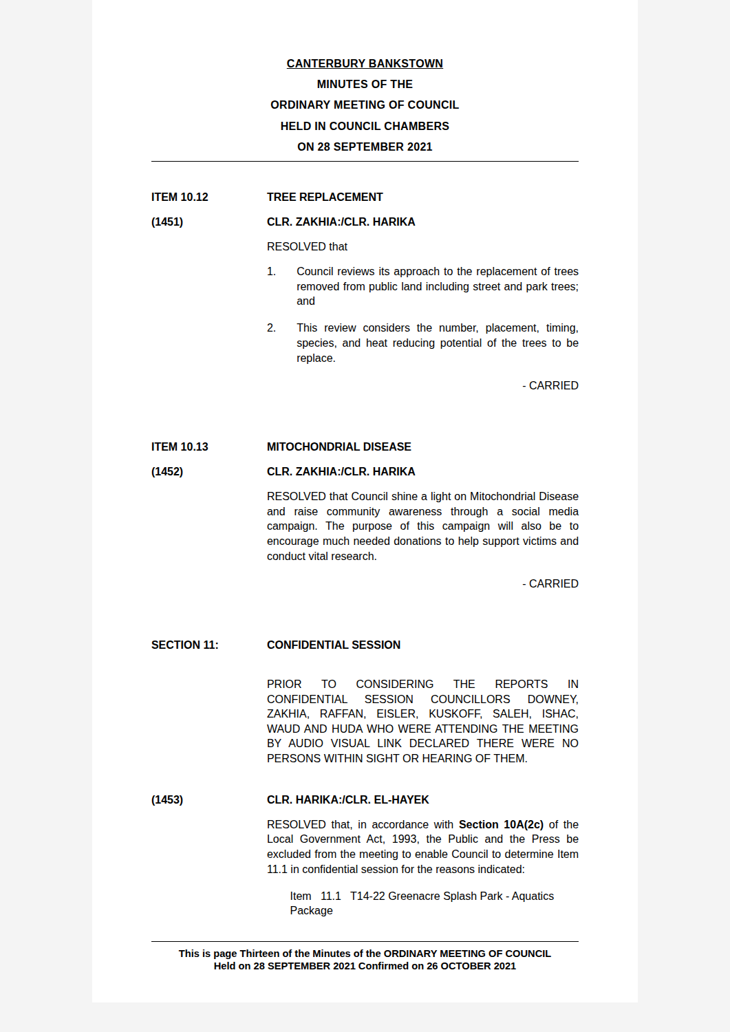CANTERBURY BANKSTOWN
MINUTES OF THE
ORDINARY MEETING OF COUNCIL
HELD IN COUNCIL CHAMBERS
ON 28 SEPTEMBER 2021
ITEM 10.12
TREE REPLACEMENT
(1451)
CLR. ZAKHIA:/CLR. HARIKA
RESOLVED that
1. Council reviews its approach to the replacement of trees removed from public land including street and park trees; and
2. This review considers the number, placement, timing, species, and heat reducing potential of the trees to be replace.
- CARRIED
ITEM 10.13
MITOCHONDRIAL DISEASE
(1452)
CLR. ZAKHIA:/CLR. HARIKA
RESOLVED that Council shine a light on Mitochondrial Disease and raise community awareness through a social media campaign. The purpose of this campaign will also be to encourage much needed donations to help support victims and conduct vital research.
- CARRIED
SECTION 11:
CONFIDENTIAL SESSION
PRIOR TO CONSIDERING THE REPORTS IN CONFIDENTIAL SESSION COUNCILLORS DOWNEY, ZAKHIA, RAFFAN, EISLER, KUSKOFF, SALEH, ISHAC, WAUD AND HUDA WHO WERE ATTENDING THE MEETING BY AUDIO VISUAL LINK DECLARED THERE WERE NO PERSONS WITHIN SIGHT OR HEARING OF THEM.
(1453)
CLR. HARIKA:/CLR. EL-HAYEK
RESOLVED that, in accordance with Section 10A(2c) of the Local Government Act, 1993, the Public and the Press be excluded from the meeting to enable Council to determine Item 11.1 in confidential session for the reasons indicated:
Item 11.1 T14-22 Greenacre Splash Park - Aquatics Package
This is page Thirteen of the Minutes of the ORDINARY MEETING OF COUNCIL
Held on 28 SEPTEMBER 2021 Confirmed on 26 OCTOBER 2021